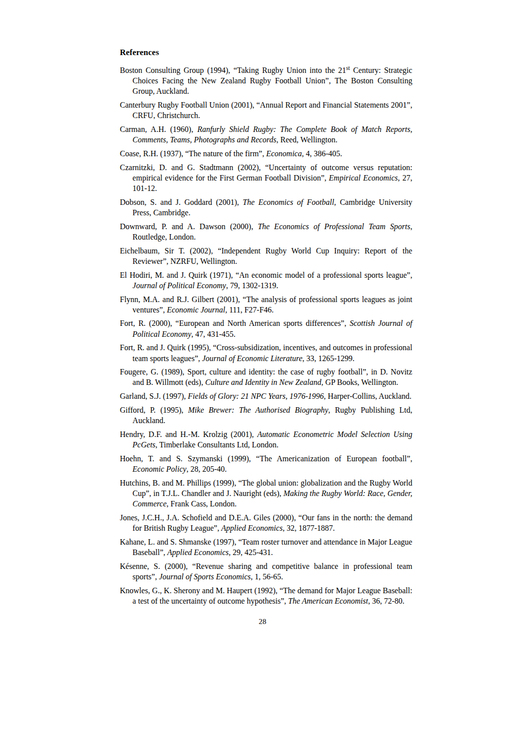References
Boston Consulting Group (1994), “Taking Rugby Union into the 21st Century: Strategic Choices Facing the New Zealand Rugby Football Union”, The Boston Consulting Group, Auckland.
Canterbury Rugby Football Union (2001), “Annual Report and Financial Statements 2001”, CRFU, Christchurch.
Carman, A.H. (1960), Ranfurly Shield Rugby: The Complete Book of Match Reports, Comments, Teams, Photographs and Records, Reed, Wellington.
Coase, R.H. (1937), “The nature of the firm”, Economica, 4, 386-405.
Czarnitzki, D. and G. Stadtmann (2002), “Uncertainty of outcome versus reputation: empirical evidence for the First German Football Division”, Empirical Economics, 27, 101-12.
Dobson, S. and J. Goddard (2001), The Economics of Football, Cambridge University Press, Cambridge.
Downward, P. and A. Dawson (2000), The Economics of Professional Team Sports, Routledge, London.
Eichelbaum, Sir T. (2002), “Independent Rugby World Cup Inquiry: Report of the Reviewer”, NZRFU, Wellington.
El Hodiri, M. and J. Quirk (1971), “An economic model of a professional sports league”, Journal of Political Economy, 79, 1302-1319.
Flynn, M.A. and R.J. Gilbert (2001), “The analysis of professional sports leagues as joint ventures”, Economic Journal, 111, F27-F46.
Fort, R. (2000), “European and North American sports differences”, Scottish Journal of Political Economy, 47, 431-455.
Fort, R. and J. Quirk (1995), “Cross-subsidization, incentives, and outcomes in professional team sports leagues”, Journal of Economic Literature, 33, 1265-1299.
Fougere, G. (1989), Sport, culture and identity: the case of rugby football”, in D. Novitz and B. Willmott (eds), Culture and Identity in New Zealand, GP Books, Wellington.
Garland, S.J. (1997), Fields of Glory: 21 NPC Years, 1976-1996, Harper-Collins, Auckland.
Gifford, P. (1995), Mike Brewer: The Authorised Biography, Rugby Publishing Ltd, Auckland.
Hendry, D.F. and H.-M. Krolzig (2001), Automatic Econometric Model Selection Using PcGets, Timberlake Consultants Ltd, London.
Hoehn, T. and S. Szymanski (1999), “The Americanization of European football”, Economic Policy, 28, 205-40.
Hutchins, B. and M. Phillips (1999), “The global union: globalization and the Rugby World Cup”, in T.J.L. Chandler and J. Nauright (eds), Making the Rugby World: Race, Gender, Commerce, Frank Cass, London.
Jones, J.C.H., J.A. Schofield and D.E.A. Giles (2000), “Our fans in the north: the demand for British Rugby League”, Applied Economics, 32, 1877-1887.
Kahane, L. and S. Shmanske (1997), “Team roster turnover and attendance in Major League Baseball”, Applied Economics, 29, 425-431.
Késenne, S. (2000), “Revenue sharing and competitive balance in professional team sports”, Journal of Sports Economics, 1, 56-65.
Knowles, G., K. Sherony and M. Haupert (1992), “The demand for Major League Baseball: a test of the uncertainty of outcome hypothesis”, The American Economist, 36, 72-80.
28